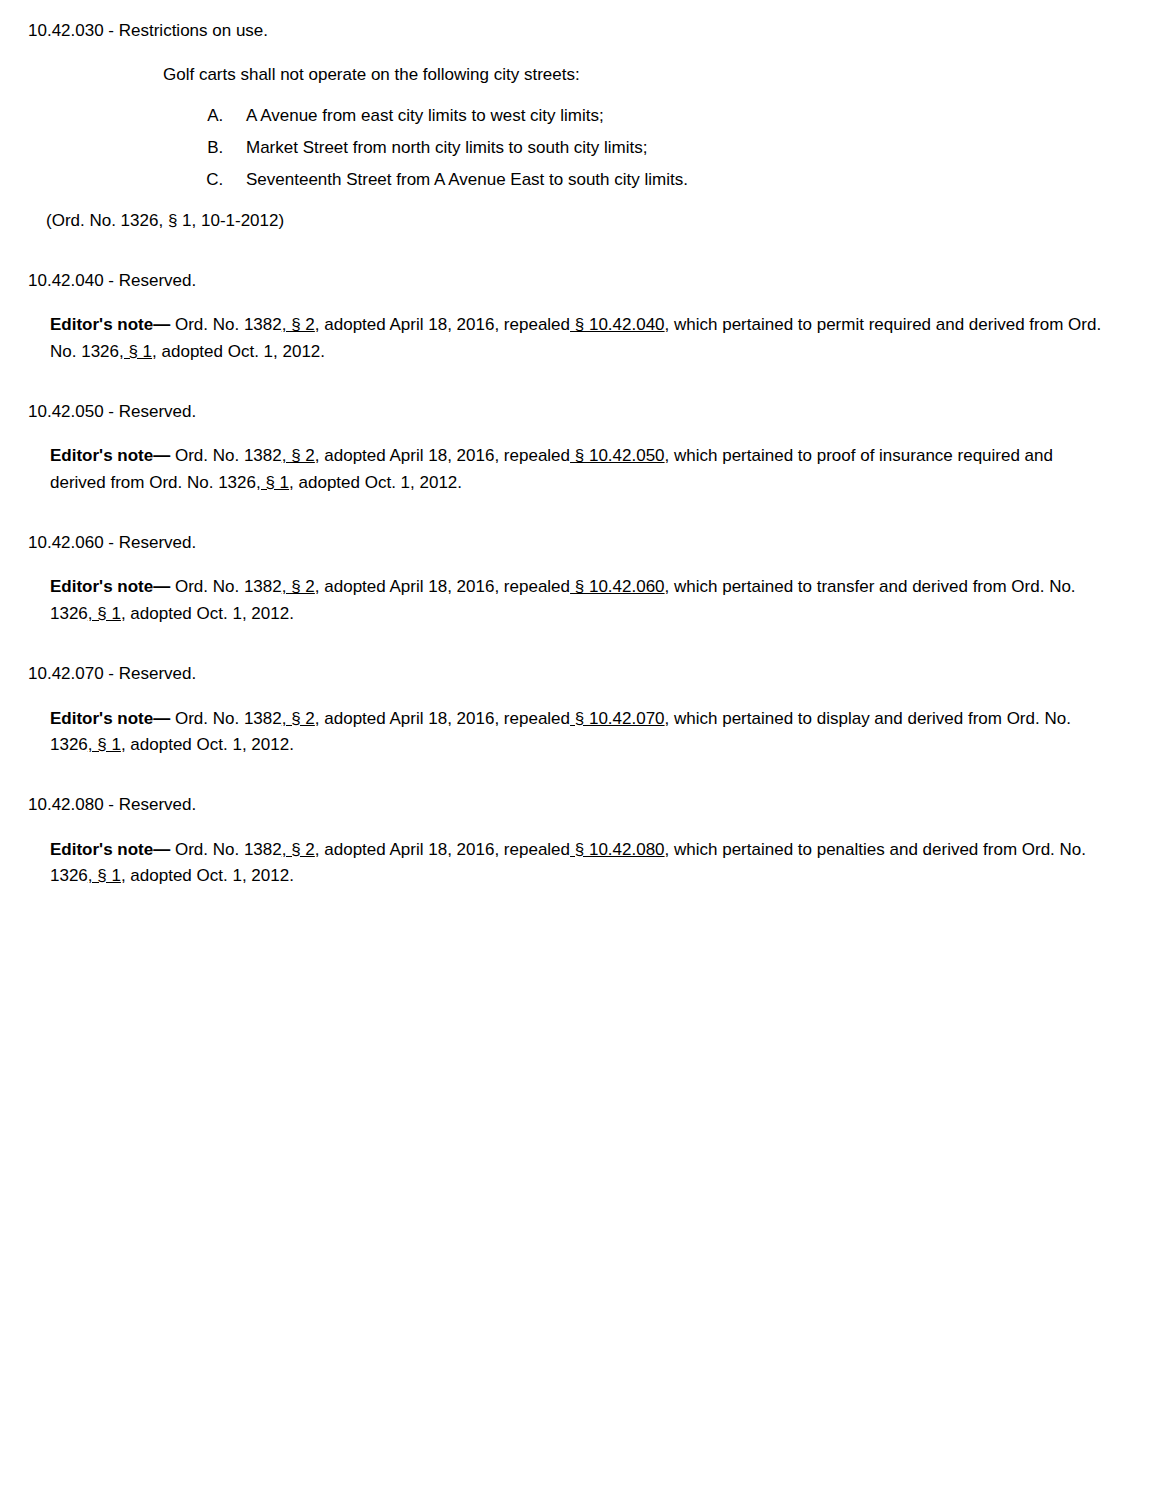10.42.030 - Restrictions on use.
Golf carts shall not operate on the following city streets:
A Avenue from east city limits to west city limits;
Market Street from north city limits to south city limits;
Seventeenth Street from A Avenue East to south city limits.
(Ord. No. 1326, § 1, 10-1-2012)
10.42.040 - Reserved.
Editor's note— Ord. No. 1382, § 2, adopted April 18, 2016, repealed § 10.42.040, which pertained to permit required and derived from Ord. No. 1326, § 1, adopted Oct. 1, 2012.
10.42.050 - Reserved.
Editor's note— Ord. No. 1382, § 2, adopted April 18, 2016, repealed § 10.42.050, which pertained to proof of insurance required and derived from Ord. No. 1326, § 1, adopted Oct. 1, 2012.
10.42.060 - Reserved.
Editor's note— Ord. No. 1382, § 2, adopted April 18, 2016, repealed § 10.42.060, which pertained to transfer and derived from Ord. No. 1326, § 1, adopted Oct. 1, 2012.
10.42.070 - Reserved.
Editor's note— Ord. No. 1382, § 2, adopted April 18, 2016, repealed § 10.42.070, which pertained to display and derived from Ord. No. 1326, § 1, adopted Oct. 1, 2012.
10.42.080 - Reserved.
Editor's note— Ord. No. 1382, § 2, adopted April 18, 2016, repealed § 10.42.080, which pertained to penalties and derived from Ord. No. 1326, § 1, adopted Oct. 1, 2012.